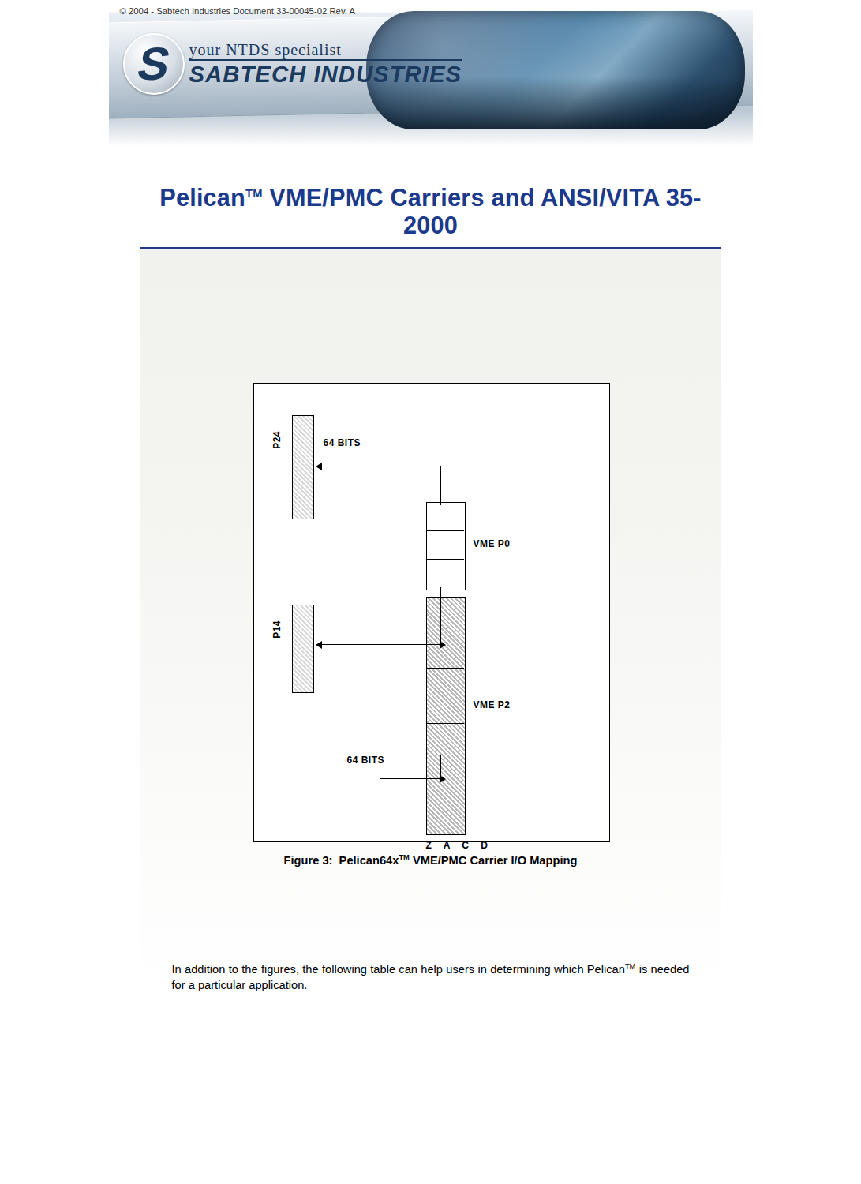© 2004 - Sabtech Industries Document 33-00045-02 Rev. A
your NTDS specialist
SABTECH INDUSTRIES
PelicanTM VME/PMC Carriers and ANSI/VITA 35-2000
P24
64 BITS
VME P0
P14
VME P2
64 BITS
Z A C D
Figure 3: Pelican64xTM VME/PMC Carrier I/O Mapping
In addition to the figures, the following table can help users in determining which PelicanTM is needed for a particular application.